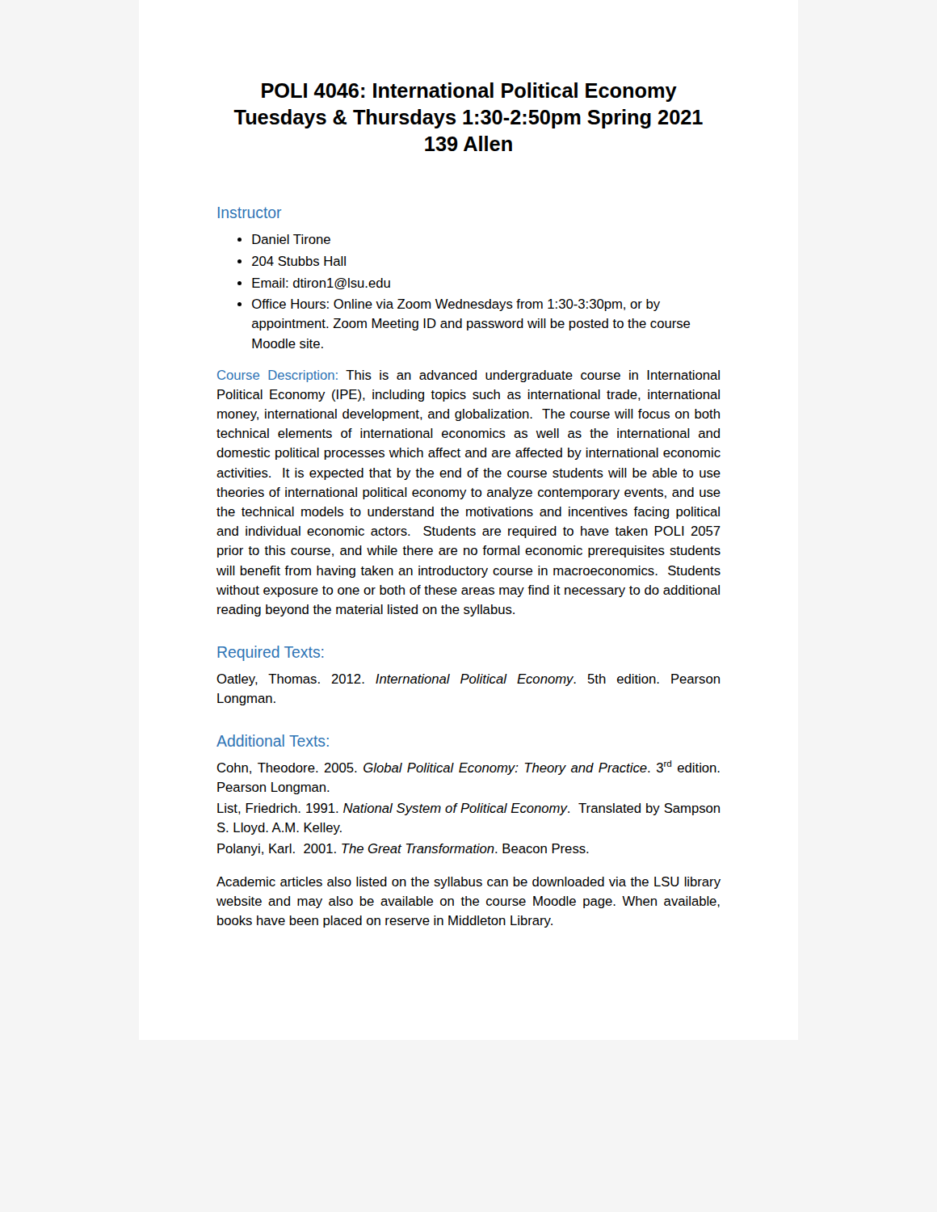POLI 4046: International Political Economy
Tuesdays & Thursdays 1:30-2:50pm Spring 2021
139 Allen
Instructor
Daniel Tirone
204 Stubbs Hall
Email: dtiron1@lsu.edu
Office Hours: Online via Zoom Wednesdays from 1:30-3:30pm, or by appointment. Zoom Meeting ID and password will be posted to the course Moodle site.
Course Description: This is an advanced undergraduate course in International Political Economy (IPE), including topics such as international trade, international money, international development, and globalization. The course will focus on both technical elements of international economics as well as the international and domestic political processes which affect and are affected by international economic activities. It is expected that by the end of the course students will be able to use theories of international political economy to analyze contemporary events, and use the technical models to understand the motivations and incentives facing political and individual economic actors. Students are required to have taken POLI 2057 prior to this course, and while there are no formal economic prerequisites students will benefit from having taken an introductory course in macroeconomics. Students without exposure to one or both of these areas may find it necessary to do additional reading beyond the material listed on the syllabus.
Required Texts:
Oatley, Thomas. 2012. International Political Economy. 5th edition. Pearson Longman.
Additional Texts:
Cohn, Theodore. 2005. Global Political Economy: Theory and Practice. 3rd edition. Pearson Longman.
List, Friedrich. 1991. National System of Political Economy. Translated by Sampson S. Lloyd. A.M. Kelley.
Polanyi, Karl. 2001. The Great Transformation. Beacon Press.
Academic articles also listed on the syllabus can be downloaded via the LSU library website and may also be available on the course Moodle page. When available, books have been placed on reserve in Middleton Library.